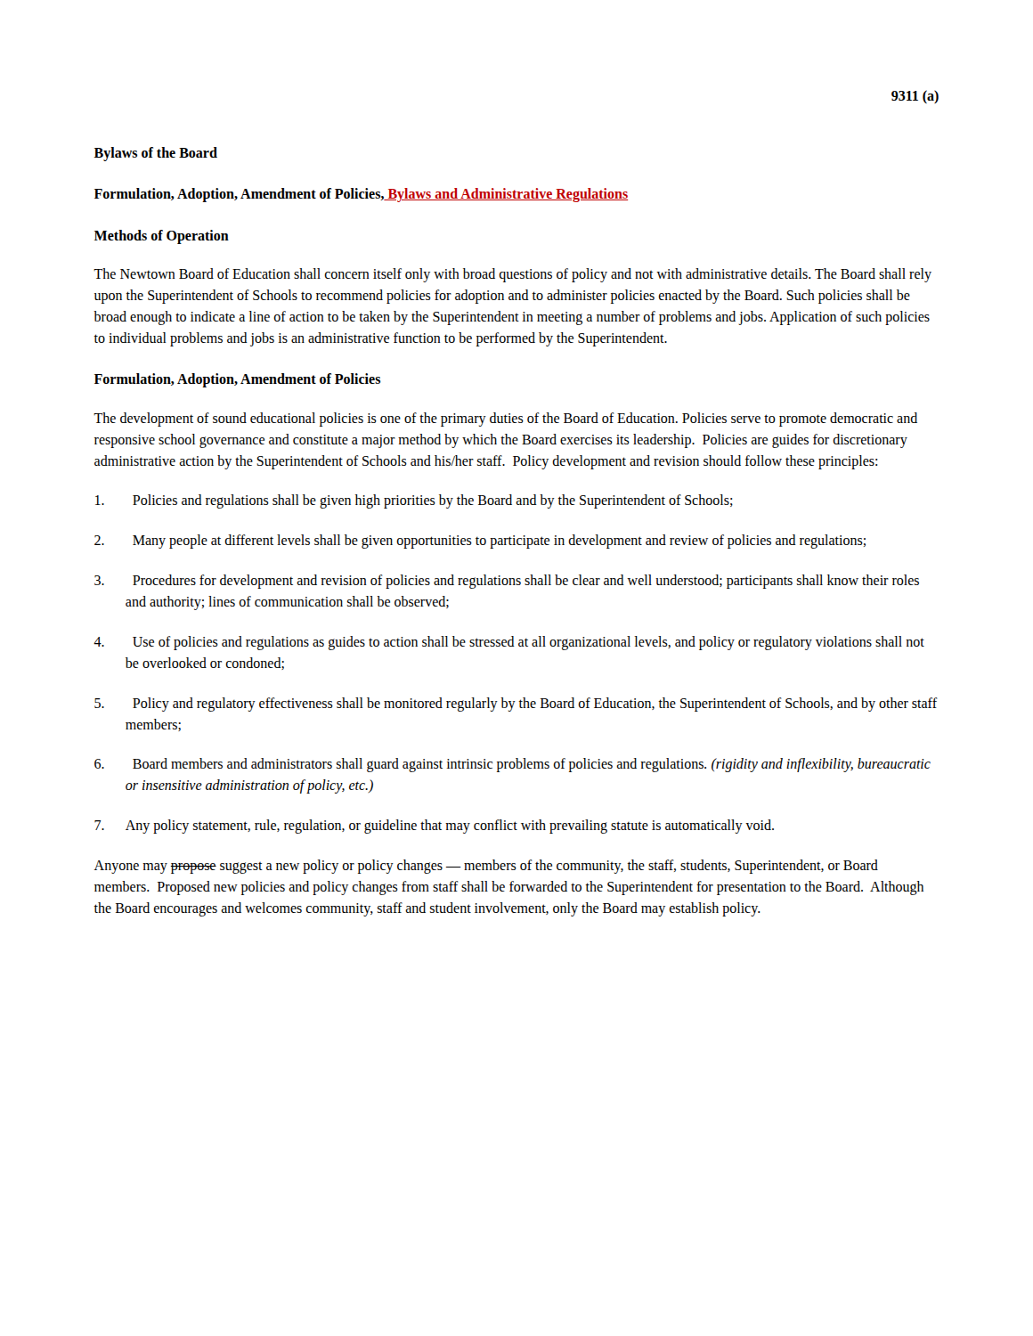9311 (a)
Bylaws of the Board
Formulation, Adoption, Amendment of Policies, Bylaws and Administrative Regulations
Methods of Operation
The Newtown Board of Education shall concern itself only with broad questions of policy and not with administrative details. The Board shall rely upon the Superintendent of Schools to recommend policies for adoption and to administer policies enacted by the Board. Such policies shall be broad enough to indicate a line of action to be taken by the Superintendent in meeting a number of problems and jobs. Application of such policies to individual problems and jobs is an administrative function to be performed by the Superintendent.
Formulation, Adoption, Amendment of Policies
The development of sound educational policies is one of the primary duties of the Board of Education. Policies serve to promote democratic and responsive school governance and constitute a major method by which the Board exercises its leadership. Policies are guides for discretionary administrative action by the Superintendent of Schools and his/her staff. Policy development and revision should follow these principles:
1. Policies and regulations shall be given high priorities by the Board and by the Superintendent of Schools;
2. Many people at different levels shall be given opportunities to participate in development and review of policies and regulations;
3. Procedures for development and revision of policies and regulations shall be clear and well understood; participants shall know their roles and authority; lines of communication shall be observed;
4. Use of policies and regulations as guides to action shall be stressed at all organizational levels, and policy or regulatory violations shall not be overlooked or condoned;
5. Policy and regulatory effectiveness shall be monitored regularly by the Board of Education, the Superintendent of Schools, and by other staff members;
6. Board members and administrators shall guard against intrinsic problems of policies and regulations. (rigidity and inflexibility, bureaucratic or insensitive administration of policy, etc.)
7. Any policy statement, rule, regulation, or guideline that may conflict with prevailing statute is automatically void.
Anyone may propose suggest a new policy or policy changes — members of the community, the staff, students, Superintendent, or Board members. Proposed new policies and policy changes from staff shall be forwarded to the Superintendent for presentation to the Board. Although the Board encourages and welcomes community, staff and student involvement, only the Board may establish policy.